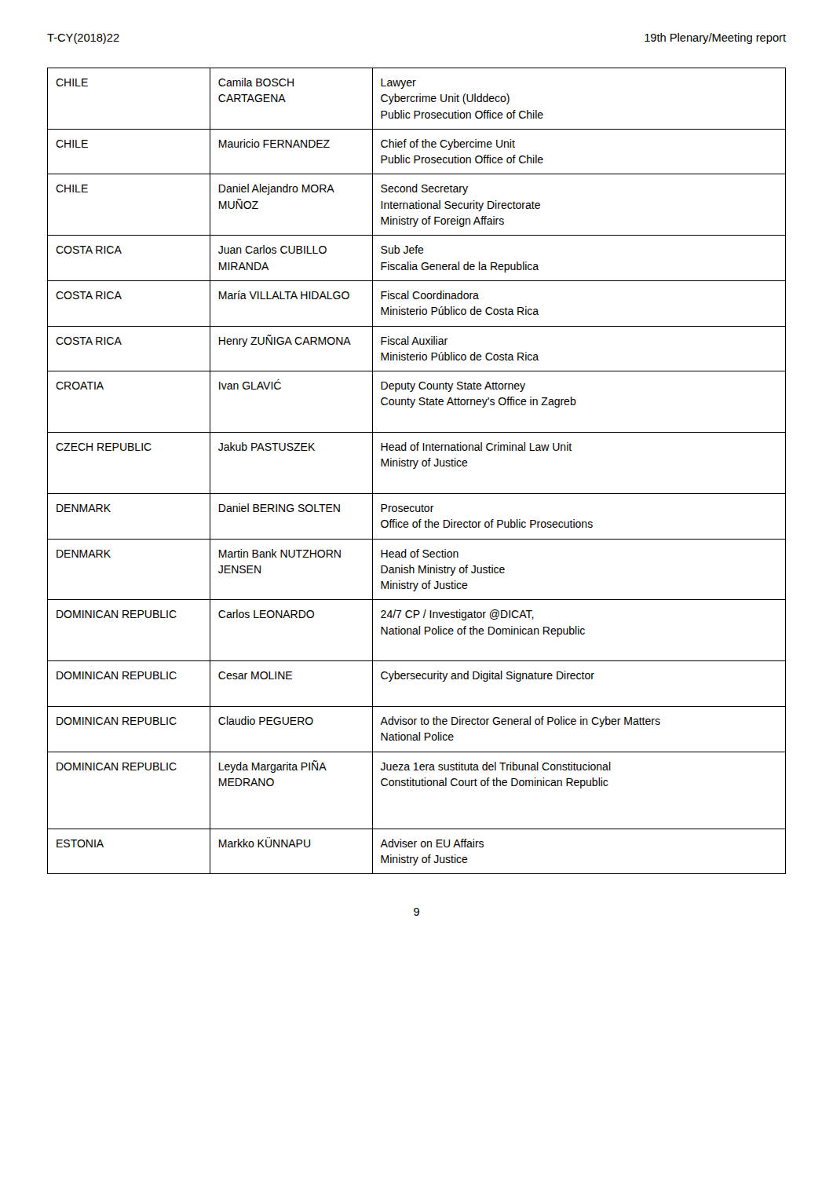T-CY(2018)22 19th Plenary/Meeting report
| CHILE | Camila BOSCH CARTAGENA | Lawyer Cybercrime Unit (Ulddeco) Public Prosecution Office of Chile |
| CHILE | Mauricio FERNANDEZ | Chief of the Cybercime Unit Public Prosecution Office of Chile |
| CHILE | Daniel Alejandro MORA MUÑOZ | Second Secretary International Security Directorate Ministry of Foreign Affairs |
| COSTA RICA | Juan Carlos CUBILLO MIRANDA | Sub Jefe Fiscalia General de la Republica |
| COSTA RICA | María VILLALTA HIDALGO | Fiscal Coordinadora Ministerio Público de Costa Rica |
| COSTA RICA | Henry ZUÑIGA CARMONA | Fiscal Auxiliar Ministerio Público de Costa Rica |
| CROATIA | Ivan GLAVIĆ | Deputy County State Attorney County State Attorney's Office in Zagreb |
| CZECH REPUBLIC | Jakub PASTUSZEK | Head of International Criminal Law Unit Ministry of Justice |
| DENMARK | Daniel BERING SOLTEN | Prosecutor Office of the Director of Public Prosecutions |
| DENMARK | Martin Bank NUTZHORN JENSEN | Head of Section Danish Ministry of Justice Ministry of Justice |
| DOMINICAN REPUBLIC | Carlos LEONARDO | 24/7 CP / Investigator @DICAT, National Police of the Dominican Republic |
| DOMINICAN REPUBLIC | Cesar MOLINE | Cybersecurity and Digital Signature Director |
| DOMINICAN REPUBLIC | Claudio PEGUERO | Advisor to the Director General of Police in Cyber Matters National Police |
| DOMINICAN REPUBLIC | Leyda Margarita PIÑA MEDRANO | Jueza 1era sustituta del Tribunal Constitucional Constitutional Court of the Dominican Republic |
| ESTONIA | Markko KÜNNAPU | Adviser on EU Affairs Ministry of Justice |
9